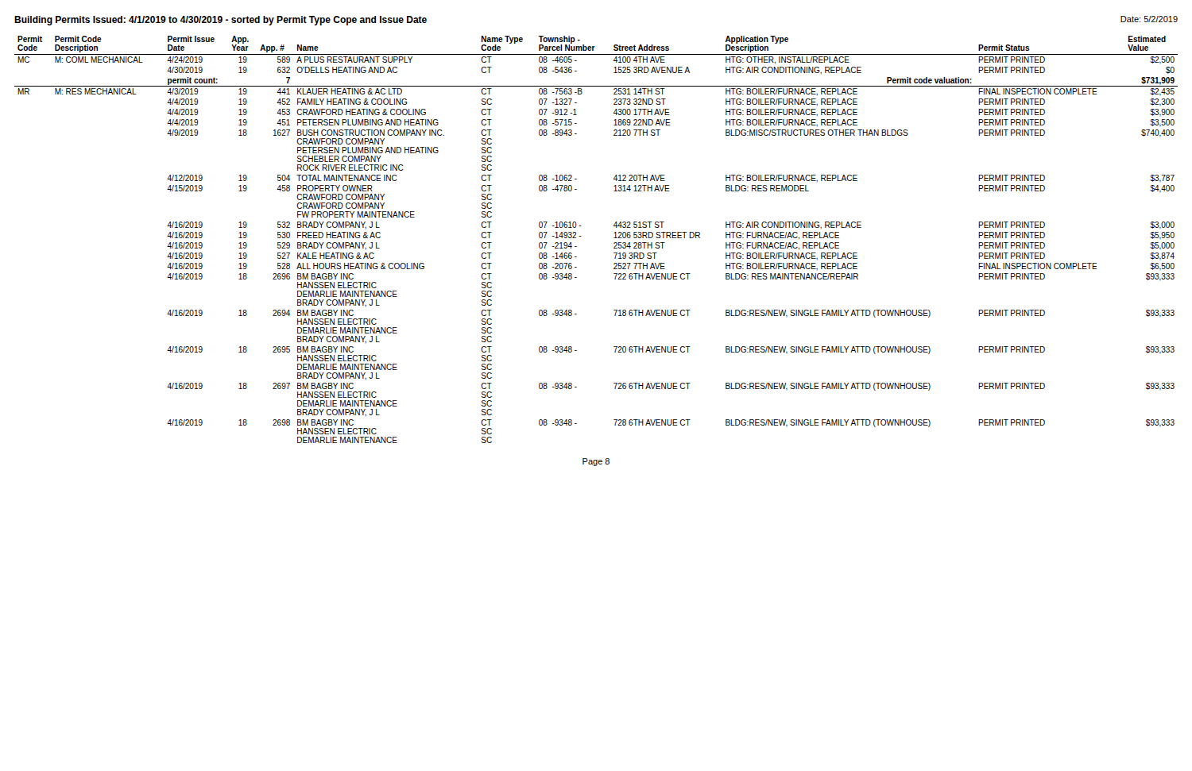Date: 5/2/2019
Building Permits Issued: 4/1/2019 to 4/30/2019 - sorted by Permit Type Cope and Issue Date
| Permit Code | Permit Code Description | Permit Issue Date | App. Year | App. # | Name | Name Type Code | Township - Parcel Number | Street Address | Application Type Description | Permit Status | Estimated Value |
| --- | --- | --- | --- | --- | --- | --- | --- | --- | --- | --- | --- |
| MC | M: COML MECHANICAL | 4/24/2019 | 19 | 589 | A PLUS RESTAURANT SUPPLY | CT | 08 -4605 - | 4100 4TH AVE | HTG: OTHER, INSTALL/REPLACE | PERMIT PRINTED | $2,500 |
| | | 4/30/2019 | 19 | 632 | O'DELLS HEATING AND AC | CT | 08 -5436 - | 1525 3RD AVENUE A | HTG: AIR CONDITIONING, REPLACE | PERMIT PRINTED | $0 |
| | | permit count: | 7 | | | | | Permit code valuation: | | $731,909 |
| MR | M: RES MECHANICAL | 4/3/2019 | 19 | 441 | KLAUER HEATING & AC LTD | CT | 08 -7563 -B | 2531 14TH ST | HTG: BOILER/FURNACE, REPLACE | FINAL INSPECTION COMPLETE | $2,435 |
| | | 4/4/2019 | 19 | 452 | FAMILY HEATING & COOLING | SC | 07 -1327 - | 2373 32ND ST | HTG: BOILER/FURNACE, REPLACE | PERMIT PRINTED | $2,300 |
| | | 4/4/2019 | 19 | 453 | CRAWFORD HEATING & COOLING | CT | 07 -912 -1 | 4300 17TH AVE | HTG: BOILER/FURNACE, REPLACE | PERMIT PRINTED | $3,900 |
| | | 4/4/2019 | 19 | 451 | PETERSEN PLUMBING AND HEATING | CT | 08 -5715 - | 1869 22ND AVE | HTG: BOILER/FURNACE, REPLACE | PERMIT PRINTED | $3,500 |
| | | 4/9/2019 | 18 | 1627 | BUSH CONSTRUCTION COMPANY INC. CRAWFORD COMPANY PETERSEN PLUMBING AND HEATING SCHEBLER COMPANY ROCK RIVER ELECTRIC INC | CT SC SC SC SC | 08 -8943 - | 2120 7TH ST | BLDG:MISC/STRUCTURES OTHER THAN BLDGS | PERMIT PRINTED | $740,400 |
| | | 4/12/2019 | 19 | 504 | TOTAL MAINTENANCE INC | CT | 08 -1062 - | 412 20TH AVE | HTG: BOILER/FURNACE, REPLACE | PERMIT PRINTED | $3,787 |
| | | 4/15/2019 | 19 | 458 | PROPERTY OWNER CRAWFORD COMPANY CRAWFORD COMPANY FW PROPERTY MAINTENANCE | CT SC SC SC | 08 -4780 - | 1314 12TH AVE | BLDG: RES REMODEL | PERMIT PRINTED | $4,400 |
| | | 4/16/2019 | 19 | 532 | BRADY COMPANY, J L | CT | 07 -10610 - | 4432 51ST ST | HTG: AIR CONDITIONING, REPLACE | PERMIT PRINTED | $3,000 |
| | | 4/16/2019 | 19 | 530 | FREED HEATING & AC | CT | 07 -14932 - | 1206 53RD STREET DR | HTG: FURNACE/AC, REPLACE | PERMIT PRINTED | $5,950 |
| | | 4/16/2019 | 19 | 529 | BRADY COMPANY, J L | CT | 07 -2194 - | 2534 28TH ST | HTG: FURNACE/AC, REPLACE | PERMIT PRINTED | $5,000 |
| | | 4/16/2019 | 19 | 527 | KALE HEATING & AC | CT | 08 -1466 - | 719 3RD ST | HTG: BOILER/FURNACE, REPLACE | PERMIT PRINTED | $3,874 |
| | | 4/16/2019 | 19 | 528 | ALL HOURS HEATING & COOLING | CT | 08 -2076 - | 2527 7TH AVE | HTG: BOILER/FURNACE, REPLACE | FINAL INSPECTION COMPLETE | $6,500 |
| | | 4/16/2019 | 18 | 2696 | BM BAGBY INC HANSSEN ELECTRIC DEMARLIE MAINTENANCE BRADY COMPANY, J L | CT SC SC SC | 08 -9348 - | 722 6TH AVENUE CT | BLDG: RES MAINTENANCE/REPAIR | PERMIT PRINTED | $93,333 |
| | | 4/16/2019 | 18 | 2694 | BM BAGBY INC HANSSEN ELECTRIC DEMARLIE MAINTENANCE BRADY COMPANY, J L | CT SC SC SC | 08 -9348 - | 718 6TH AVENUE CT | BLDG:RES/NEW, SINGLE FAMILY ATTD (TOWNHOUSE) | PERMIT PRINTED | $93,333 |
| | | 4/16/2019 | 18 | 2695 | BM BAGBY INC HANSSEN ELECTRIC DEMARLIE MAINTENANCE BRADY COMPANY, J L | CT SC SC SC | 08 -9348 - | 720 6TH AVENUE CT | BLDG:RES/NEW, SINGLE FAMILY ATTD (TOWNHOUSE) | PERMIT PRINTED | $93,333 |
| | | 4/16/2019 | 18 | 2697 | BM BAGBY INC HANSSEN ELECTRIC DEMARLIE MAINTENANCE BRADY COMPANY, J L | CT SC SC SC | 08 -9348 - | 726 6TH AVENUE CT | BLDG:RES/NEW, SINGLE FAMILY ATTD (TOWNHOUSE) | PERMIT PRINTED | $93,333 |
| | | 4/16/2019 | 18 | 2698 | BM BAGBY INC HANSSEN ELECTRIC DEMARLIE MAINTENANCE | CT SC SC | 08 -9348 - | 728 6TH AVENUE CT | BLDG:RES/NEW, SINGLE FAMILY ATTD (TOWNHOUSE) | PERMIT PRINTED | $93,333 |
Page 8